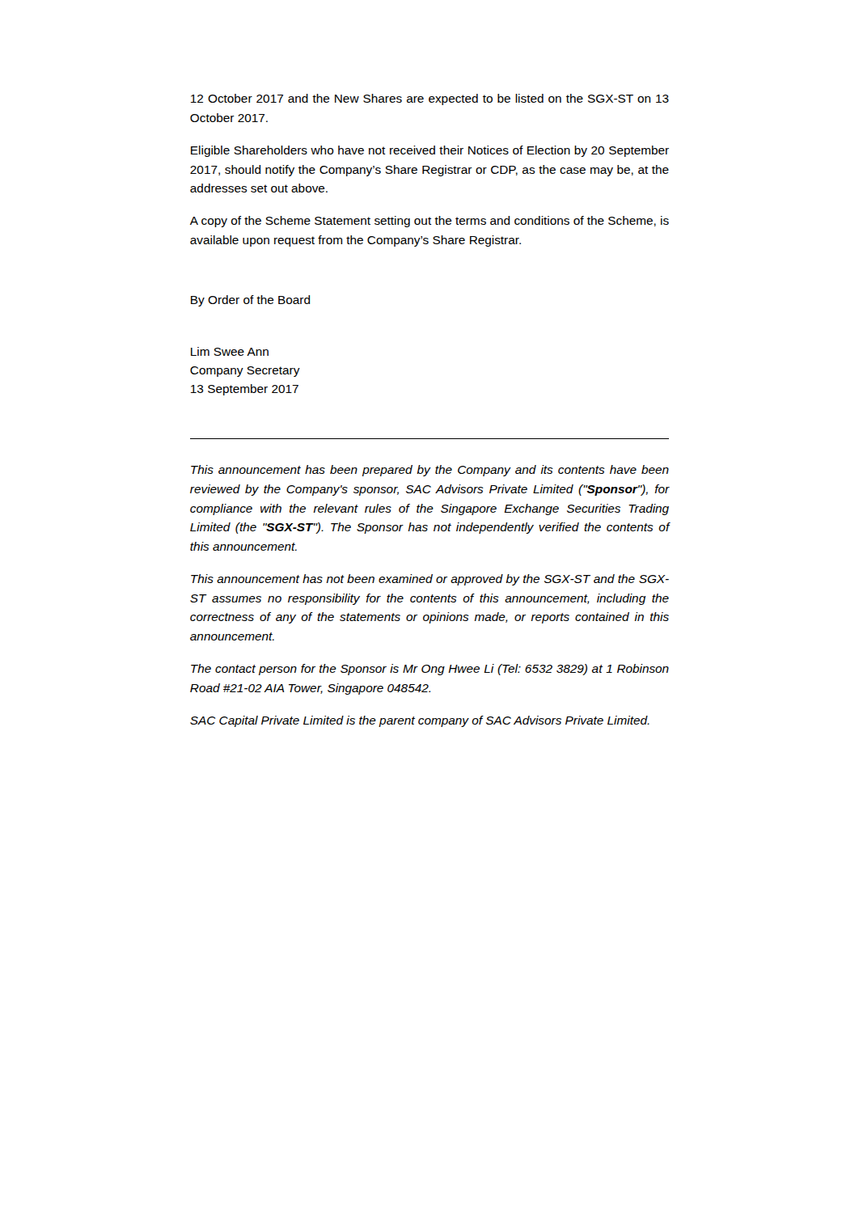12 October 2017 and the New Shares are expected to be listed on the SGX-ST on 13 October 2017.
Eligible Shareholders who have not received their Notices of Election by 20 September 2017, should notify the Company’s Share Registrar or CDP, as the case may be, at the addresses set out above.
A copy of the Scheme Statement setting out the terms and conditions of the Scheme, is available upon request from the Company’s Share Registrar.
By Order of the Board
Lim Swee Ann
Company Secretary
13 September 2017
This announcement has been prepared by the Company and its contents have been reviewed by the Company's sponsor, SAC Advisors Private Limited ("Sponsor"), for compliance with the relevant rules of the Singapore Exchange Securities Trading Limited (the "SGX-ST"). The Sponsor has not independently verified the contents of this announcement.
This announcement has not been examined or approved by the SGX-ST and the SGX-ST assumes no responsibility for the contents of this announcement, including the correctness of any of the statements or opinions made, or reports contained in this announcement.
The contact person for the Sponsor is Mr Ong Hwee Li (Tel: 6532 3829) at 1 Robinson Road #21-02 AIA Tower, Singapore 048542.
SAC Capital Private Limited is the parent company of SAC Advisors Private Limited.